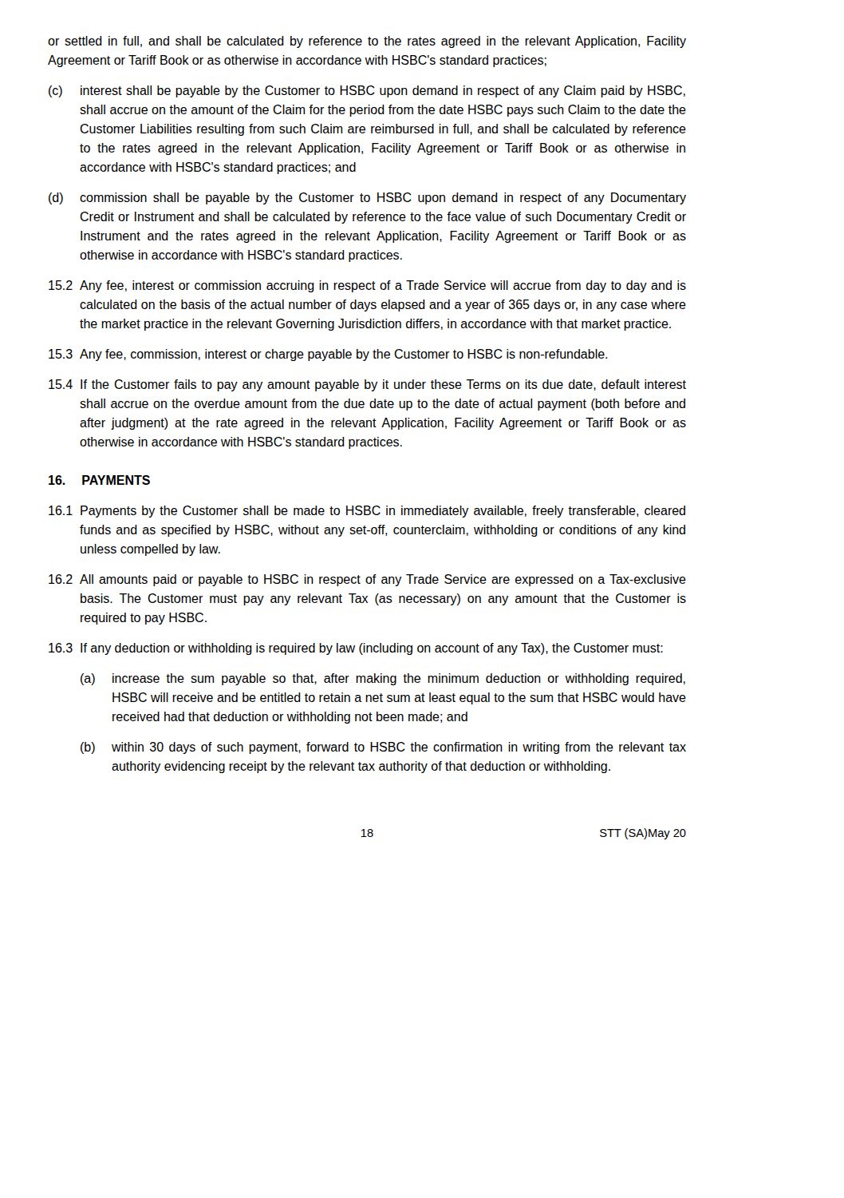or settled in full, and shall be calculated by reference to the rates agreed in the relevant Application, Facility Agreement or Tariff Book or as otherwise in accordance with HSBC's standard practices;
(c)
interest shall be payable by the Customer to HSBC upon demand in respect of any Claim paid by HSBC, shall accrue on the amount of the Claim for the period from the date HSBC pays such Claim to the date the Customer Liabilities resulting from such Claim are reimbursed in full, and shall be calculated by reference to the rates agreed in the relevant Application, Facility Agreement or Tariff Book or as otherwise in accordance with HSBC's standard practices; and
(d)
commission shall be payable by the Customer to HSBC upon demand in respect of any Documentary Credit or Instrument and shall be calculated by reference to the face value of such Documentary Credit or Instrument and the rates agreed in the relevant Application, Facility Agreement or Tariff Book or as otherwise in accordance with HSBC's standard practices.
15.2
Any fee, interest or commission accruing in respect of a Trade Service will accrue from day to day and is calculated on the basis of the actual number of days elapsed and a year of 365 days or, in any case where the market practice in the relevant Governing Jurisdiction differs, in accordance with that market practice.
15.3
Any fee, commission, interest or charge payable by the Customer to HSBC is non-refundable.
15.4
If the Customer fails to pay any amount payable by it under these Terms on its due date, default interest shall accrue on the overdue amount from the due date up to the date of actual payment (both before and after judgment) at the rate agreed in the relevant Application, Facility Agreement or Tariff Book or as otherwise in accordance with HSBC's standard practices.
16. PAYMENTS
16.1
Payments by the Customer shall be made to HSBC in immediately available, freely transferable, cleared funds and as specified by HSBC, without any set-off, counterclaim, withholding or conditions of any kind unless compelled by law.
16.2
All amounts paid or payable to HSBC in respect of any Trade Service are expressed on a Tax-exclusive basis. The Customer must pay any relevant Tax (as necessary) on any amount that the Customer is required to pay HSBC.
16.3
If any deduction or withholding is required by law (including on account of any Tax), the Customer must:
(a)
increase the sum payable so that, after making the minimum deduction or withholding required, HSBC will receive and be entitled to retain a net sum at least equal to the sum that HSBC would have received had that deduction or withholding not been made; and
(b)
within 30 days of such payment, forward to HSBC the confirmation in writing from the relevant tax authority evidencing receipt by the relevant tax authority of that deduction or withholding.
18 STT (SA)May 20